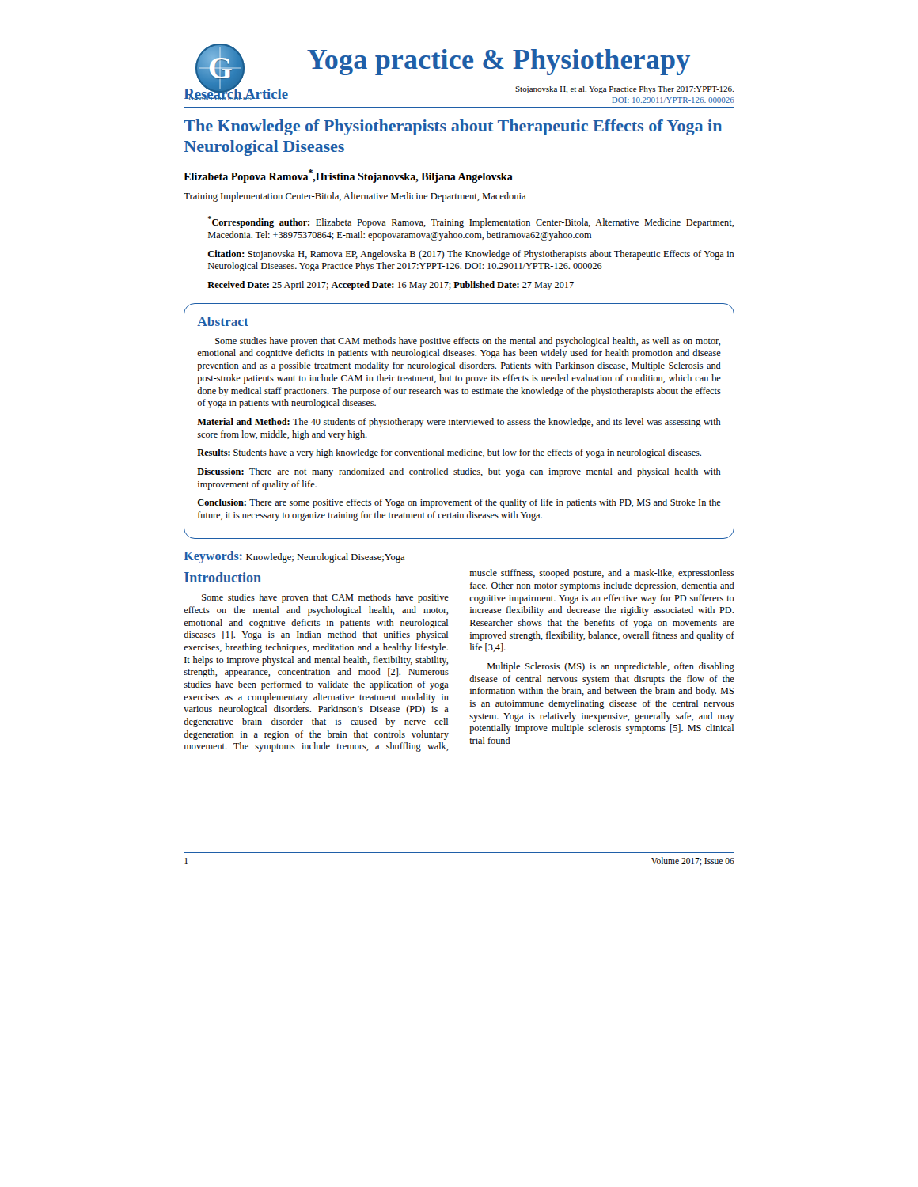G
GAVIN PUBLISHERS
Yoga practice & Physiotherapy
Stojanovska H, et al. Yoga Practice Phys Ther 2017:YPPT-126.
DOI: 10.29011/YPTR-126. 000026
Research Article
The Knowledge of Physiotherapists about Therapeutic Effects of Yoga in Neurological Diseases
Elizabeta Popova Ramova*,Hristina Stojanovska, Biljana Angelovska
Training Implementation Center-Bitola, Alternative Medicine Department, Macedonia
*Corresponding author: Elizabeta Popova Ramova, Training Implementation Center-Bitola, Alternative Medicine Department, Macedonia. Tel: +38975370864; E-mail: epopovaramova@yahoo.com, betiramova62@yahoo.com
Citation: Stojanovska H, Ramova EP, Angelovska B (2017) The Knowledge of Physiotherapists about Therapeutic Effects of Yoga in Neurological Diseases. Yoga Practice Phys Ther 2017:YPPT-126. DOI: 10.29011/YPTR-126. 000026
Received Date: 25 April 2017; Accepted Date: 16 May 2017; Published Date: 27 May 2017
Abstract
Some studies have proven that CAM methods have positive effects on the mental and psychological health, as well as on motor, emotional and cognitive deficits in patients with neurological diseases. Yoga has been widely used for health promotion and disease prevention and as a possible treatment modality for neurological disorders. Patients with Parkinson disease, Multiple Sclerosis and post-stroke patients want to include CAM in their treatment, but to prove its effects is needed evaluation of condition, which can be done by medical staff practioners. The purpose of our research was to estimate the knowledge of the physiotherapists about the effects of yoga in patients with neurological diseases.
Material and Method: The 40 students of physiotherapy were interviewed to assess the knowledge, and its level was assessing with score from low, middle, high and very high.
Results: Students have a very high knowledge for conventional medicine, but low for the effects of yoga in neurological diseases.
Discussion: There are not many randomized and controlled studies, but yoga can improve mental and physical health with improvement of quality of life.
Conclusion: There are some positive effects of Yoga on improvement of the quality of life in patients with PD, MS and Stroke In the future, it is necessary to organize training for the treatment of certain diseases with Yoga.
Keywords: Knowledge; Neurological Disease;Yoga
Introduction
Some studies have proven that CAM methods have positive effects on the mental and psychological health, and motor, emotional and cognitive deficits in patients with neurological diseases [1]. Yoga is an Indian method that unifies physical exercises, breathing techniques, meditation and a healthy lifestyle. It helps to improve physical and mental health, flexibility, stability, strength, appearance, concentration and mood [2]. Numerous studies have been performed to validate the application of yoga exercises as a complementary alternative treatment modality in various neurological disorders. Parkinson’s Disease (PD) is a degenerative brain disorder that is caused by nerve cell degeneration in a region of the brain that controls voluntary movement. The symptoms include tremors, a shuffling walk, muscle stiffness, stooped posture, and a mask-like, expressionless face. Other non-motor symptoms include depression, dementia and cognitive impairment. Yoga is an effective way for PD sufferers to increase flexibility and decrease the rigidity associated with PD. Researcher shows that the benefits of yoga on movements are improved strength, flexibility, balance, overall fitness and quality of life [3,4].
Multiple Sclerosis (MS) is an unpredictable, often disabling disease of central nervous system that disrupts the flow of the information within the brain, and between the brain and body. MS is an autoimmune demyelinating disease of the central nervous system. Yoga is relatively inexpensive, generally safe, and may potentially improve multiple sclerosis symptoms [5]. MS clinical trial found
1
Volume 2017; Issue 06